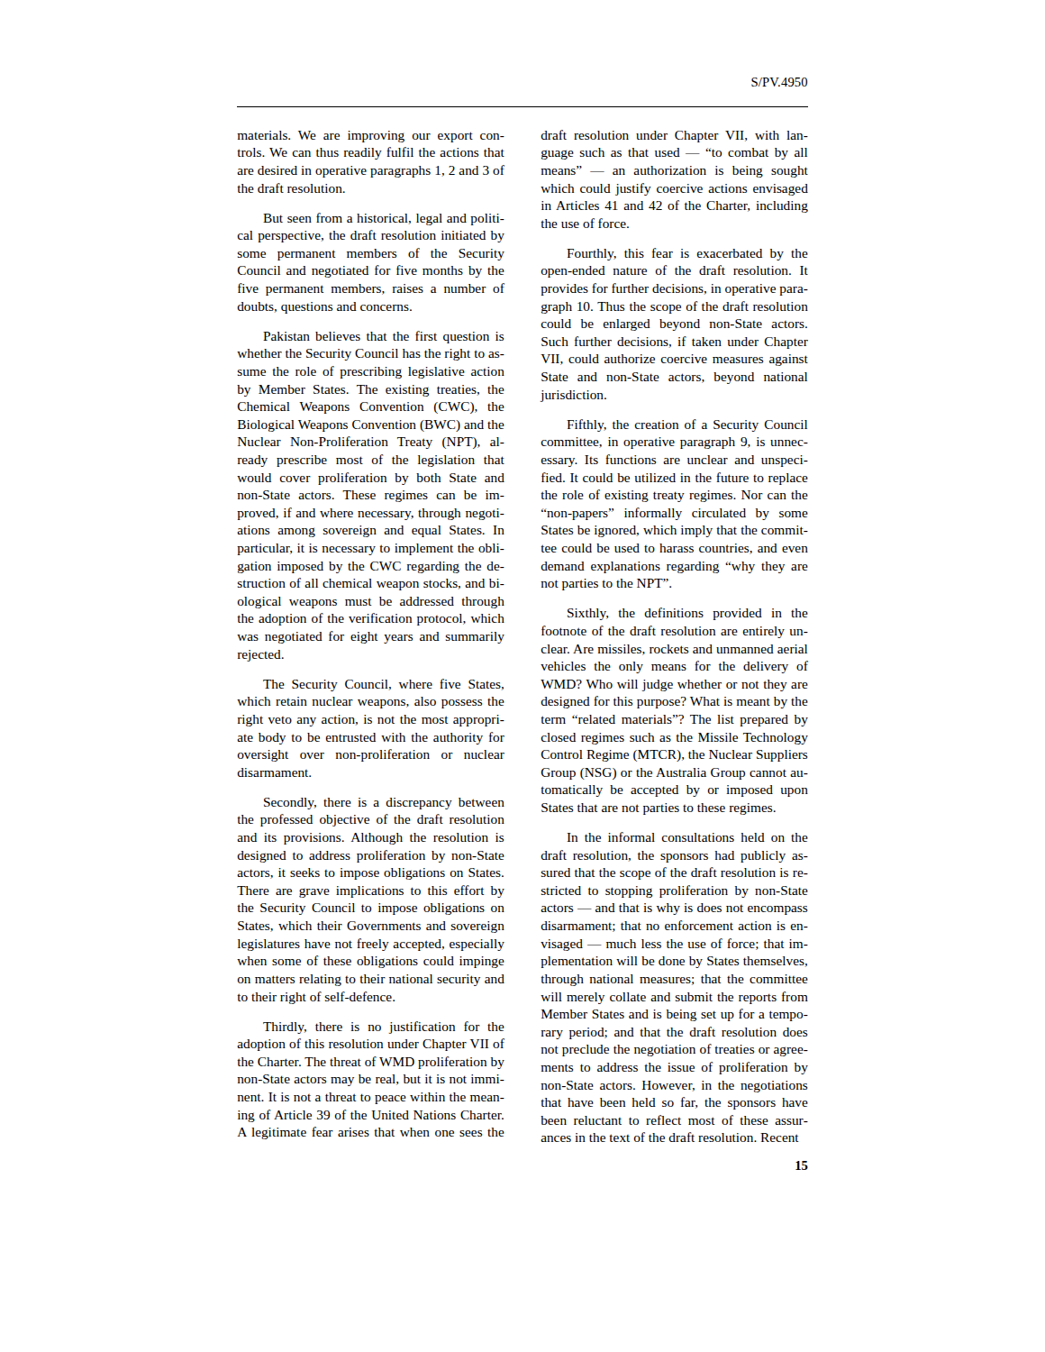S/PV.4950
materials. We are improving our export controls. We can thus readily fulfil the actions that are desired in operative paragraphs 1, 2 and 3 of the draft resolution.
But seen from a historical, legal and political perspective, the draft resolution initiated by some permanent members of the Security Council and negotiated for five months by the five permanent members, raises a number of doubts, questions and concerns.
Pakistan believes that the first question is whether the Security Council has the right to assume the role of prescribing legislative action by Member States. The existing treaties, the Chemical Weapons Convention (CWC), the Biological Weapons Convention (BWC) and the Nuclear Non-Proliferation Treaty (NPT), already prescribe most of the legislation that would cover proliferation by both State and non-State actors. These regimes can be improved, if and where necessary, through negotiations among sovereign and equal States. In particular, it is necessary to implement the obligation imposed by the CWC regarding the destruction of all chemical weapon stocks, and biological weapons must be addressed through the adoption of the verification protocol, which was negotiated for eight years and summarily rejected.
The Security Council, where five States, which retain nuclear weapons, also possess the right veto any action, is not the most appropriate body to be entrusted with the authority for oversight over non-proliferation or nuclear disarmament.
Secondly, there is a discrepancy between the professed objective of the draft resolution and its provisions. Although the resolution is designed to address proliferation by non-State actors, it seeks to impose obligations on States. There are grave implications to this effort by the Security Council to impose obligations on States, which their Governments and sovereign legislatures have not freely accepted, especially when some of these obligations could impinge on matters relating to their national security and to their right of self-defence.
Thirdly, there is no justification for the adoption of this resolution under Chapter VII of the Charter. The threat of WMD proliferation by non-State actors may be real, but it is not imminent. It is not a threat to peace within the meaning of Article 39 of the United Nations Charter. A legitimate fear arises that when one sees the draft resolution under Chapter VII, with language such as that used — “to combat by all means” — an authorization is being sought which could justify coercive actions envisaged in Articles 41 and 42 of the Charter, including the use of force.
Fourthly, this fear is exacerbated by the open-ended nature of the draft resolution. It provides for further decisions, in operative paragraph 10. Thus the scope of the draft resolution could be enlarged beyond non-State actors. Such further decisions, if taken under Chapter VII, could authorize coercive measures against State and non-State actors, beyond national jurisdiction.
Fifthly, the creation of a Security Council committee, in operative paragraph 9, is unnecessary. Its functions are unclear and unspecified. It could be utilized in the future to replace the role of existing treaty regimes. Nor can the “non-papers” informally circulated by some States be ignored, which imply that the committee could be used to harass countries, and even demand explanations regarding “why they are not parties to the NPT”.
Sixthly, the definitions provided in the footnote of the draft resolution are entirely unclear. Are missiles, rockets and unmanned aerial vehicles the only means for the delivery of WMD? Who will judge whether or not they are designed for this purpose? What is meant by the term “related materials”? The list prepared by closed regimes such as the Missile Technology Control Regime (MTCR), the Nuclear Suppliers Group (NSG) or the Australia Group cannot automatically be accepted by or imposed upon States that are not parties to these regimes.
In the informal consultations held on the draft resolution, the sponsors had publicly assured that the scope of the draft resolution is restricted to stopping proliferation by non-State actors — and that is why is does not encompass disarmament; that no enforcement action is envisaged — much less the use of force; that implementation will be done by States themselves, through national measures; that the committee will merely collate and submit the reports from Member States and is being set up for a temporary period; and that the draft resolution does not preclude the negotiation of treaties or agreements to address the issue of proliferation by non-State actors. However, in the negotiations that have been held so far, the sponsors have been reluctant to reflect most of these assurances in the text of the draft resolution. Recent
15